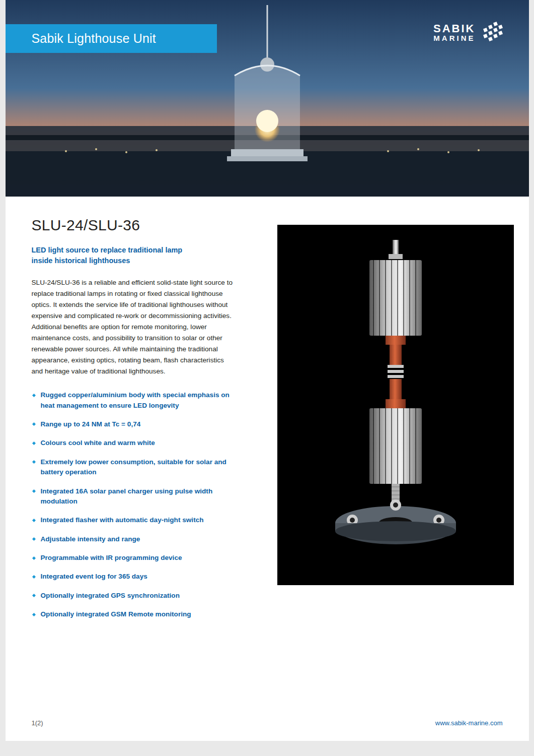Sabik Lighthouse Unit
SABIK
MARINE
SLU-24/SLU-36
LED light source to replace traditional lamp inside historical lighthouses
SLU-24/SLU-36 is a reliable and efficient solid-state light source to replace traditional lamps in rotating or fixed classical lighthouse optics. It extends the service life of traditional lighthouses without expensive and complicated re-work or decommissioning activities. Additional benefits are option for remote monitoring, lower maintenance costs, and possibility to transition to solar or other renewable power sources. All while maintaining the traditional appearance, existing optics, rotating beam, flash characteristics and heritage value of traditional lighthouses.
Rugged copper/aluminium body with special emphasis on heat management to ensure LED longevity
Range up to 24 NM at Tc = 0,74
Colours cool white and warm white
Extremely low power consumption, suitable for solar and battery operation
Integrated 16A solar panel charger using pulse width modulation
Integrated flasher with automatic day-night switch
Adjustable intensity and range
Programmable with IR programming device
Integrated event log for 365 days
Optionally integrated GPS synchronization
Optionally integrated GSM Remote monitoring
1(2) www.sabik-marine.com